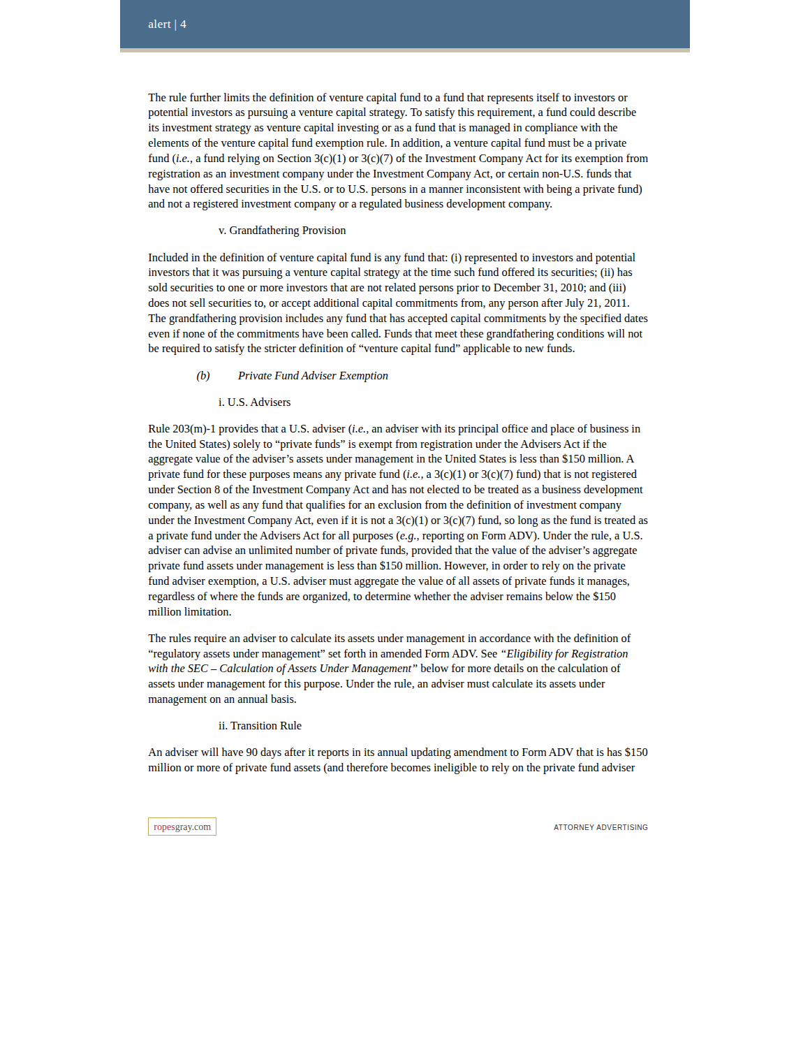alert | 4
The rule further limits the definition of venture capital fund to a fund that represents itself to investors or potential investors as pursuing a venture capital strategy. To satisfy this requirement, a fund could describe its investment strategy as venture capital investing or as a fund that is managed in compliance with the elements of the venture capital fund exemption rule. In addition, a venture capital fund must be a private fund (i.e., a fund relying on Section 3(c)(1) or 3(c)(7) of the Investment Company Act for its exemption from registration as an investment company under the Investment Company Act, or certain non-U.S. funds that have not offered securities in the U.S. or to U.S. persons in a manner inconsistent with being a private fund) and not a registered investment company or a regulated business development company.
v. Grandfathering Provision
Included in the definition of venture capital fund is any fund that: (i) represented to investors and potential investors that it was pursuing a venture capital strategy at the time such fund offered its securities; (ii) has sold securities to one or more investors that are not related persons prior to December 31, 2010; and (iii) does not sell securities to, or accept additional capital commitments from, any person after July 21, 2011. The grandfathering provision includes any fund that has accepted capital commitments by the specified dates even if none of the commitments have been called. Funds that meet these grandfathering conditions will not be required to satisfy the stricter definition of “venture capital fund” applicable to new funds.
(b) Private Fund Adviser Exemption
i. U.S. Advisers
Rule 203(m)-1 provides that a U.S. adviser (i.e., an adviser with its principal office and place of business in the United States) solely to “private funds” is exempt from registration under the Advisers Act if the aggregate value of the adviser’s assets under management in the United States is less than $150 million. A private fund for these purposes means any private fund (i.e., a 3(c)(1) or 3(c)(7) fund) that is not registered under Section 8 of the Investment Company Act and has not elected to be treated as a business development company, as well as any fund that qualifies for an exclusion from the definition of investment company under the Investment Company Act, even if it is not a 3(c)(1) or 3(c)(7) fund, so long as the fund is treated as a private fund under the Advisers Act for all purposes (e.g., reporting on Form ADV). Under the rule, a U.S. adviser can advise an unlimited number of private funds, provided that the value of the adviser’s aggregate private fund assets under management is less than $150 million. However, in order to rely on the private fund adviser exemption, a U.S. adviser must aggregate the value of all assets of private funds it manages, regardless of where the funds are organized, to determine whether the adviser remains below the $150 million limitation.
The rules require an adviser to calculate its assets under management in accordance with the definition of “regulatory assets under management” set forth in amended Form ADV. See “Eligibility for Registration with the SEC – Calculation of Assets Under Management” below for more details on the calculation of assets under management for this purpose. Under the rule, an adviser must calculate its assets under management on an annual basis.
ii. Transition Rule
An adviser will have 90 days after it reports in its annual updating amendment to Form ADV that is has $150 million or more of private fund assets (and therefore becomes ineligible to rely on the private fund adviser
ropes gray.com
ATTORNEY ADVERTISING